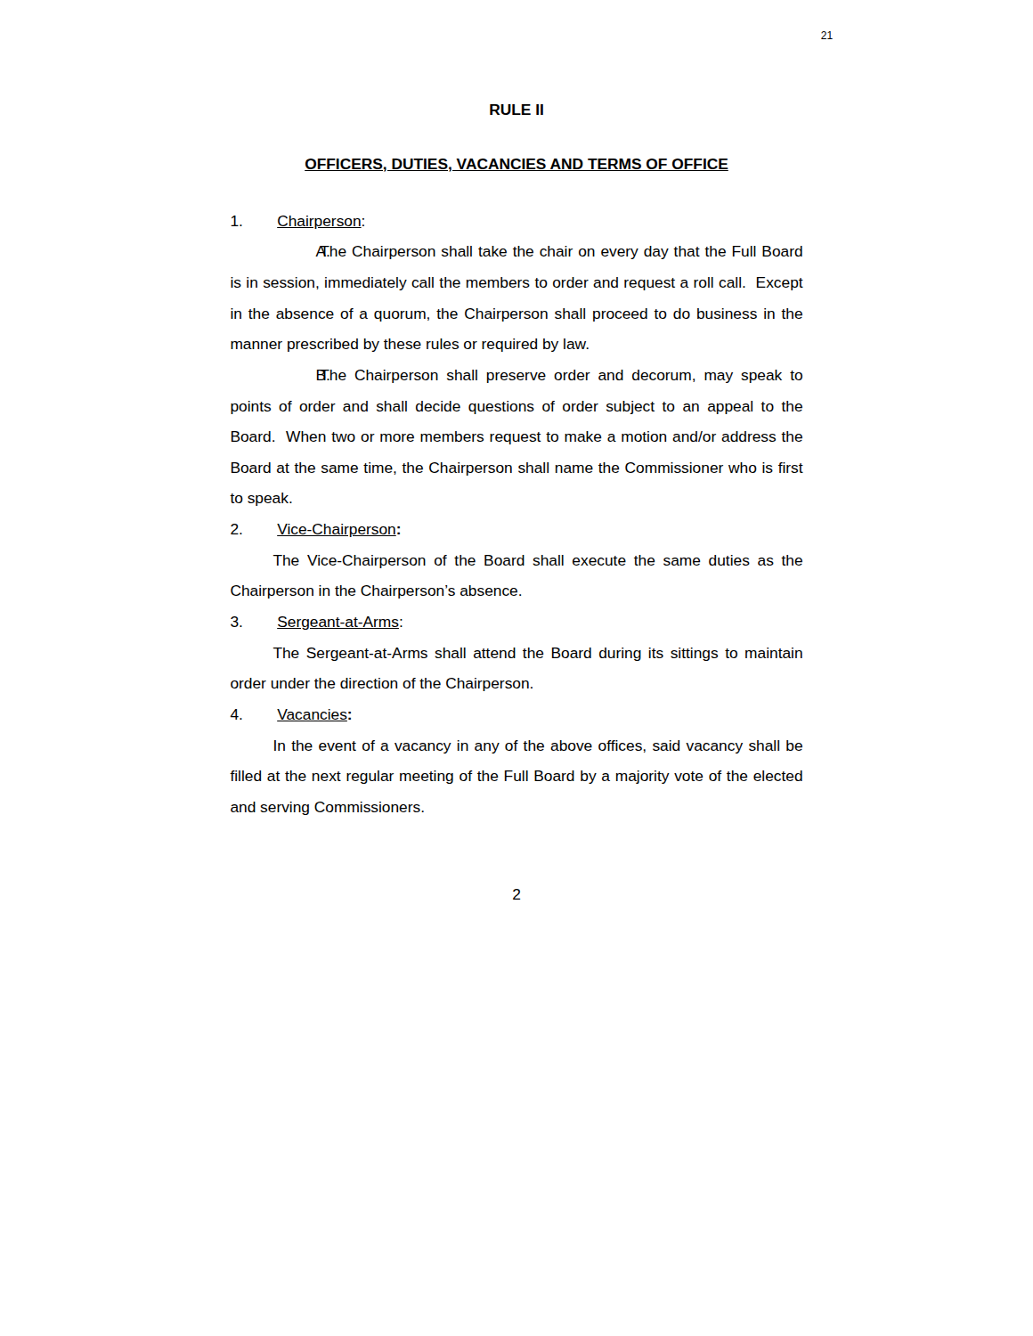21
RULE II
OFFICERS, DUTIES, VACANCIES AND TERMS OF OFFICE
1. Chairperson:
A. The Chairperson shall take the chair on every day that the Full Board is in session, immediately call the members to order and request a roll call. Except in the absence of a quorum, the Chairperson shall proceed to do business in the manner prescribed by these rules or required by law.
B. The Chairperson shall preserve order and decorum, may speak to points of order and shall decide questions of order subject to an appeal to the Board. When two or more members request to make a motion and/or address the Board at the same time, the Chairperson shall name the Commissioner who is first to speak.
2. Vice-Chairperson:
The Vice-Chairperson of the Board shall execute the same duties as the Chairperson in the Chairperson’s absence.
3. Sergeant-at-Arms:
The Sergeant-at-Arms shall attend the Board during its sittings to maintain order under the direction of the Chairperson.
4. Vacancies:
In the event of a vacancy in any of the above offices, said vacancy shall be filled at the next regular meeting of the Full Board by a majority vote of the elected and serving Commissioners.
2